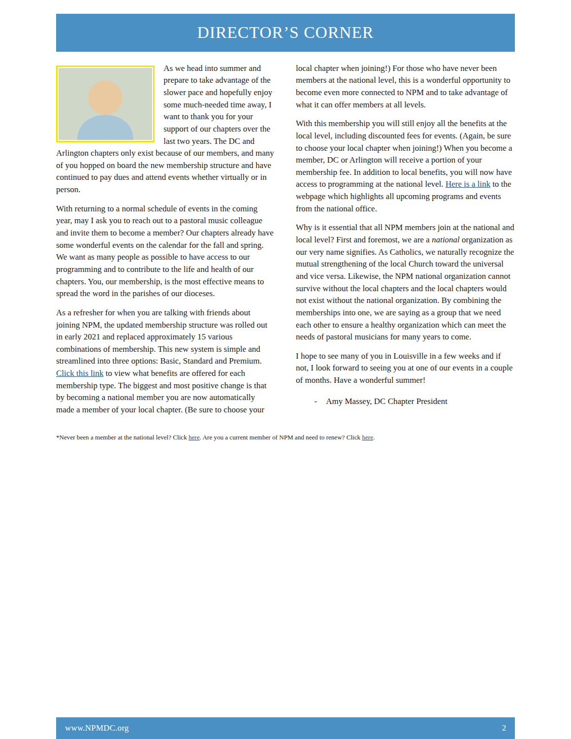Director’s Corner
As we head into summer and prepare to take advantage of the slower pace and hopefully enjoy some much-needed time away, I want to thank you for your support of our chapters over the last two years. The DC and Arlington chapters only exist because of our members, and many of you hopped on board the new membership structure and have continued to pay dues and attend events whether virtually or in person.
With returning to a normal schedule of events in the coming year, may I ask you to reach out to a pastoral music colleague and invite them to become a member? Our chapters already have some wonderful events on the calendar for the fall and spring. We want as many people as possible to have access to our programming and to contribute to the life and health of our chapters. You, our membership, is the most effective means to spread the word in the parishes of our dioceses.
As a refresher for when you are talking with friends about joining NPM, the updated membership structure was rolled out in early 2021 and replaced approximately 15 various combinations of membership. This new system is simple and streamlined into three options: Basic, Standard and Premium. Click this link to view what benefits are offered for each membership type. The biggest and most positive change is that by becoming a national member you are now automatically made a member of your local chapter. (Be sure to choose your local chapter when joining!) For those who have never been members at the national level, this is a wonderful opportunity to become even more connected to NPM and to take advantage of what it can offer members at all levels.
With this membership you will still enjoy all the benefits at the local level, including discounted fees for events. (Again, be sure to choose your local chapter when joining!) When you become a member, DC or Arlington will receive a portion of your membership fee. In addition to local benefits, you will now have access to programming at the national level. Here is a link to the webpage which highlights all upcoming programs and events from the national office.
Why is it essential that all NPM members join at the national and local level? First and foremost, we are a national organization as our very name signifies. As Catholics, we naturally recognize the mutual strengthening of the local Church toward the universal and vice versa. Likewise, the NPM national organization cannot survive without the local chapters and the local chapters would not exist without the national organization. By combining the memberships into one, we are saying as a group that we need each other to ensure a healthy organization which can meet the needs of pastoral musicians for many years to come.
I hope to see many of you in Louisville in a few weeks and if not, I look forward to seeing you at one of our events in a couple of months. Have a wonderful summer!
-Amy Massey, DC Chapter President
*Never been a member at the national level? Click here. Are you a current member of NPM and need to renew? Click here.
www.NPMDC.org 2